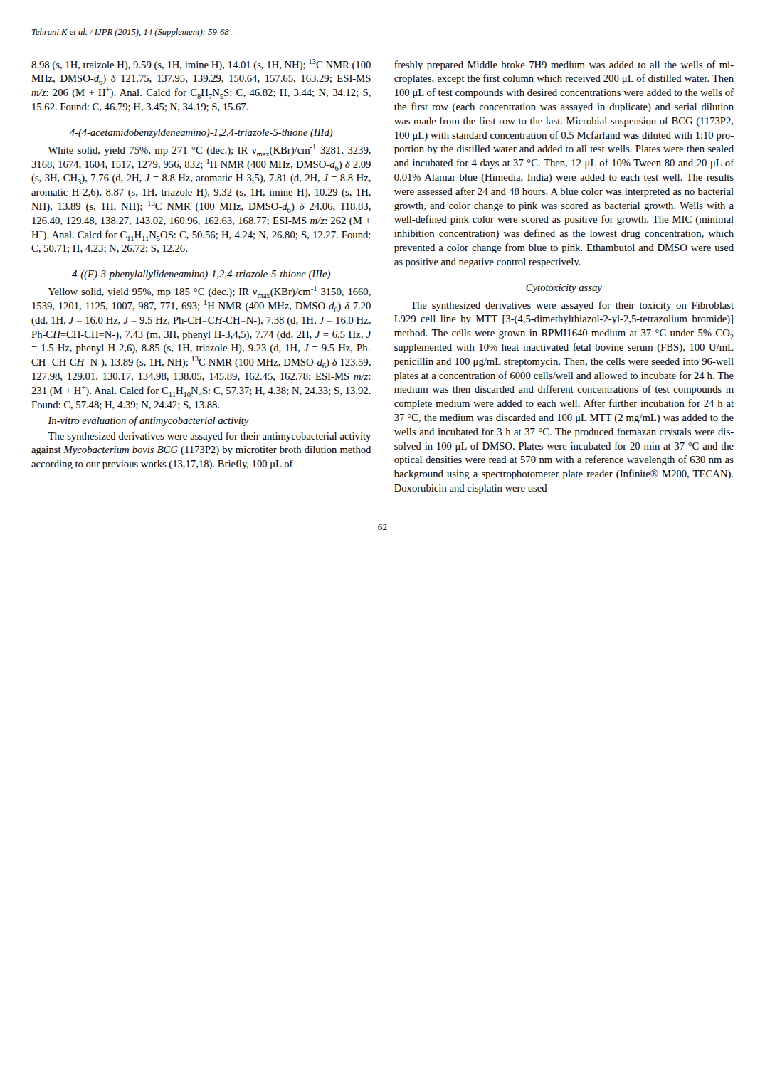Tehrani K et al. / IJPR (2015), 14 (Supplement): 59-68
8.98 (s, 1H, traizole H), 9.59 (s, 1H, imine H), 14.01 (s, 1H, NH); 13C NMR (100 MHz, DMSO-d6) δ 121.75, 137.95, 139.29, 150.64, 157.65, 163.29; ESI-MS m/z: 206 (M + H+). Anal. Calcd for C8H7N5S: C, 46.82; H, 3.44; N, 34.12; S, 15.62. Found: C, 46.79; H, 3.45; N, 34.19; S, 15.67.
4-(4-acetamidobenzyldeneamino)-1,2,4-triazole-5-thione (IIId)
White solid, yield 75%, mp 271 °C (dec.); IR νmax(KBr)/cm-1 3281, 3239, 3168, 1674, 1604, 1517, 1279, 956, 832; 1H NMR (400 MHz, DMSO-d6) δ 2.09 (s, 3H, CH3), 7.76 (d, 2H, J = 8.8 Hz, aromatic H-3,5), 7.81 (d, 2H, J = 8.8 Hz, aromatic H-2,6), 8.87 (s, 1H, triazole H), 9.32 (s, 1H, imine H), 10.29 (s, 1H, NH), 13.89 (s, 1H, NH); 13C NMR (100 MHz, DMSO-d6) δ 24.06, 118.83, 126.40, 129.48, 138.27, 143.02, 160.96, 162.63, 168.77; ESI-MS m/z: 262 (M + H+). Anal. Calcd for C11H11N5OS: C, 50.56; H, 4.24; N, 26.80; S, 12.27. Found: C, 50.71; H, 4.23; N, 26.72; S, 12.26.
4-((E)-3-phenylallylideneamino)-1,2,4-triazole-5-thione (IIIe)
Yellow solid, yield 95%, mp 185 °C (dec.); IR νmax(KBr)/cm-1 3150, 1660, 1539, 1201, 1125, 1007, 987, 771, 693; 1H NMR (400 MHz, DMSO-d6) δ 7.20 (dd, 1H, J = 16.0 Hz, J = 9.5 Hz, Ph-CH=CH-CH=N-), 7.38 (d, 1H, J = 16.0 Hz, Ph-CH=CH-CH=N-), 7.43 (m, 3H, phenyl H-3,4,5), 7.74 (dd, 2H, J = 6.5 Hz, J = 1.5 Hz, phenyl H-2,6), 8.85 (s, 1H, triazole H), 9.23 (d, 1H, J = 9.5 Hz, Ph-CH=CH-CH=N-), 13.89 (s, 1H, NH); 13C NMR (100 MHz, DMSO-d6) δ 123.59, 127.98, 129.01, 130.17, 134.98, 138.05, 145.89, 162.45, 162.78; ESI-MS m/z: 231 (M + H+). Anal. Calcd for C11H10N4S: C, 57.37; H, 4.38; N, 24.33; S, 13.92. Found: C, 57.48; H, 4.39; N, 24.42; S, 13.88.
In-vitro evaluation of antimycobacterial activity
The synthesized derivatives were assayed for their antimycobacterial activity against Mycobacterium bovis BCG (1173P2) by microtiter broth dilution method according to our previous works (13,17,18). Briefly, 100 μL of
freshly prepared Middle broke 7H9 medium was added to all the wells of microplates, except the first column which received 200 μL of distilled water. Then 100 μL of test compounds with desired concentrations were added to the wells of the first row (each concentration was assayed in duplicate) and serial dilution was made from the first row to the last. Microbial suspension of BCG (1173P2, 100 μL) with standard concentration of 0.5 Mcfarland was diluted with 1:10 proportion by the distilled water and added to all test wells. Plates were then sealed and incubated for 4 days at 37 °C. Then, 12 μL of 10% Tween 80 and 20 μL of 0.01% Alamar blue (Himedia, India) were added to each test well. The results were assessed after 24 and 48 hours. A blue color was interpreted as no bacterial growth, and color change to pink was scored as bacterial growth. Wells with a well-defined pink color were scored as positive for growth. The MIC (minimal inhibition concentration) was defined as the lowest drug concentration, which prevented a color change from blue to pink. Ethambutol and DMSO were used as positive and negative control respectively.
Cytotoxicity assay
The synthesized derivatives were assayed for their toxicity on Fibroblast L929 cell line by MTT [3-(4,5-dimethylthiazol-2-yl-2,5-tetrazolium bromide)] method. The cells were grown in RPMI1640 medium at 37 °C under 5% CO2 supplemented with 10% heat inactivated fetal bovine serum (FBS), 100 U/mL penicillin and 100 μg/mL streptomycin. Then, the cells were seeded into 96-well plates at a concentration of 6000 cells/well and allowed to incubate for 24 h. The medium was then discarded and different concentrations of test compounds in complete medium were added to each well. After further incubation for 24 h at 37 °C, the medium was discarded and 100 μL MTT (2 mg/mL) was added to the wells and incubated for 3 h at 37 °C. The produced formazan crystals were dissolved in 100 μL of DMSO. Plates were incubated for 20 min at 37 °C and the optical densities were read at 570 nm with a reference wavelength of 630 nm as background using a spectrophotometer plate reader (Infinite® M200, TECAN). Doxorubicin and cisplatin were used
62